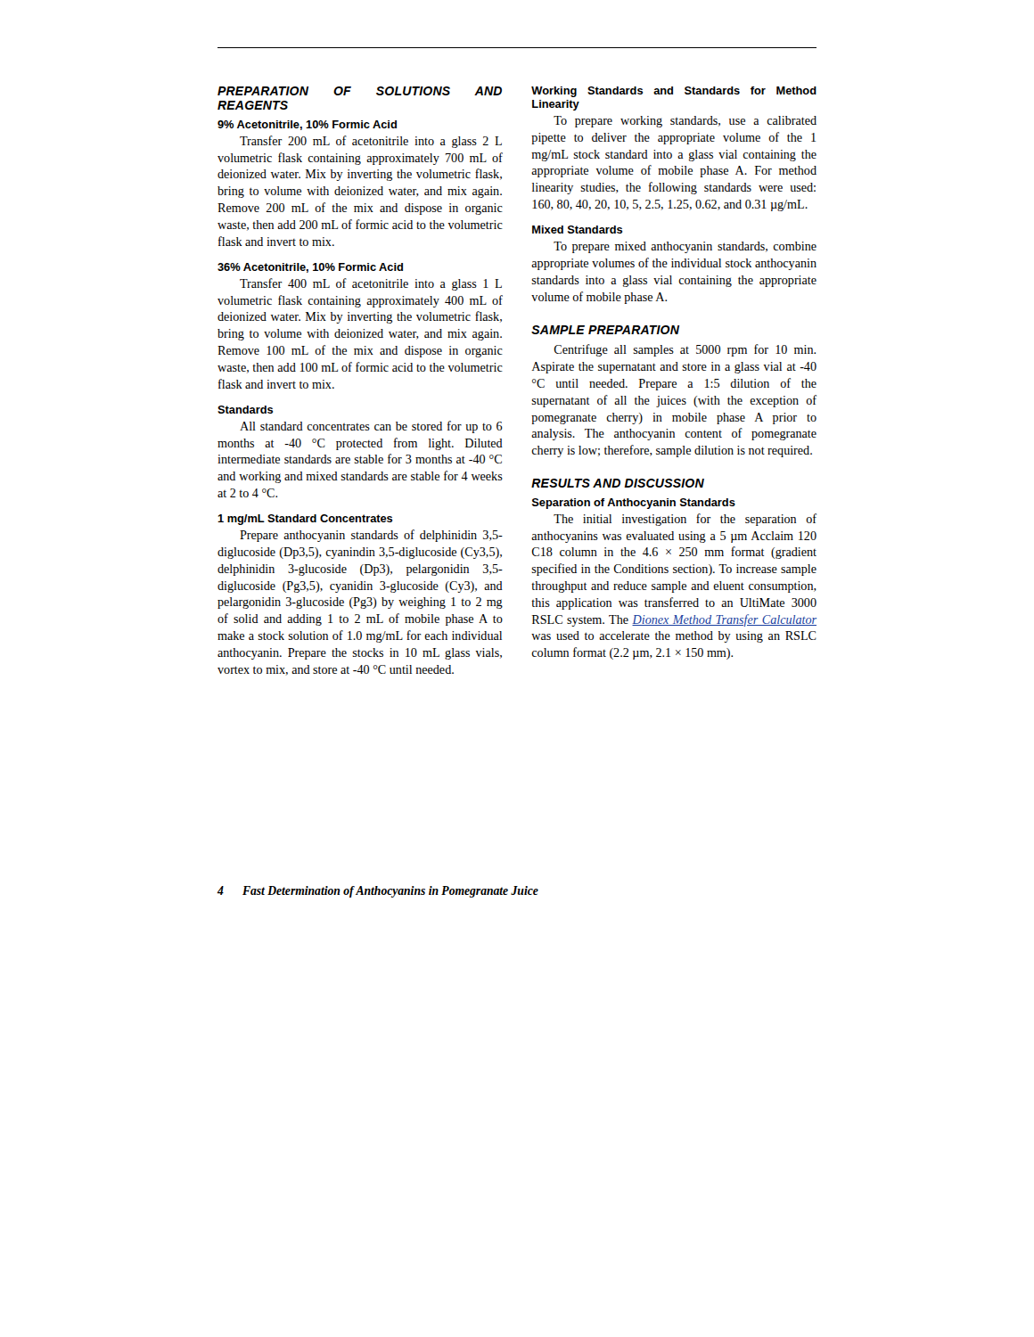PREPARATION OF SOLUTIONS AND REAGENTS
9% Acetonitrile, 10% Formic Acid
Transfer 200 mL of acetonitrile into a glass 2 L volumetric flask containing approximately 700 mL of deionized water. Mix by inverting the volumetric flask, bring to volume with deionized water, and mix again. Remove 200 mL of the mix and dispose in organic waste, then add 200 mL of formic acid to the volumetric flask and invert to mix.
36% Acetonitrile, 10% Formic Acid
Transfer 400 mL of acetonitrile into a glass 1 L volumetric flask containing approximately 400 mL of deionized water. Mix by inverting the volumetric flask, bring to volume with deionized water, and mix again. Remove 100 mL of the mix and dispose in organic waste, then add 100 mL of formic acid to the volumetric flask and invert to mix.
Standards
All standard concentrates can be stored for up to 6 months at -40 °C protected from light. Diluted intermediate standards are stable for 3 months at -40 °C and working and mixed standards are stable for 4 weeks at 2 to 4 °C.
1 mg/mL Standard Concentrates
Prepare anthocyanin standards of delphinidin 3,5-diglucoside (Dp3,5), cyanindin 3,5-diglucoside (Cy3,5), delphinidin 3-glucoside (Dp3), pelargonidin 3,5-diglucoside (Pg3,5), cyanidin 3-glucoside (Cy3), and pelargonidin 3-glucoside (Pg3) by weighing 1 to 2 mg of solid and adding 1 to 2 mL of mobile phase A to make a stock solution of 1.0 mg/mL for each individual anthocyanin. Prepare the stocks in 10 mL glass vials, vortex to mix, and store at -40 °C until needed.
Working Standards and Standards for Method Linearity
To prepare working standards, use a calibrated pipette to deliver the appropriate volume of the 1 mg/mL stock standard into a glass vial containing the appropriate volume of mobile phase A. For method linearity studies, the following standards were used: 160, 80, 40, 20, 10, 5, 2.5, 1.25, 0.62, and 0.31 µg/mL.
Mixed Standards
To prepare mixed anthocyanin standards, combine appropriate volumes of the individual stock anthocyanin standards into a glass vial containing the appropriate volume of mobile phase A.
SAMPLE PREPARATION
Centrifuge all samples at 5000 rpm for 10 min. Aspirate the supernatant and store in a glass vial at -40 °C until needed. Prepare a 1:5 dilution of the supernatant of all the juices (with the exception of pomegranate cherry) in mobile phase A prior to analysis. The anthocyanin content of pomegranate cherry is low; therefore, sample dilution is not required.
RESULTS AND DISCUSSION
Separation of Anthocyanin Standards
The initial investigation for the separation of anthocyanins was evaluated using a 5 µm Acclaim 120 C18 column in the 4.6 × 250 mm format (gradient specified in the Conditions section). To increase sample throughput and reduce sample and eluent consumption, this application was transferred to an UltiMate 3000 RSLC system. The Dionex Method Transfer Calculator was used to accelerate the method by using an RSLC column format (2.2 µm, 2.1 × 150 mm).
4 Fast Determination of Anthocyanins in Pomegranate Juice